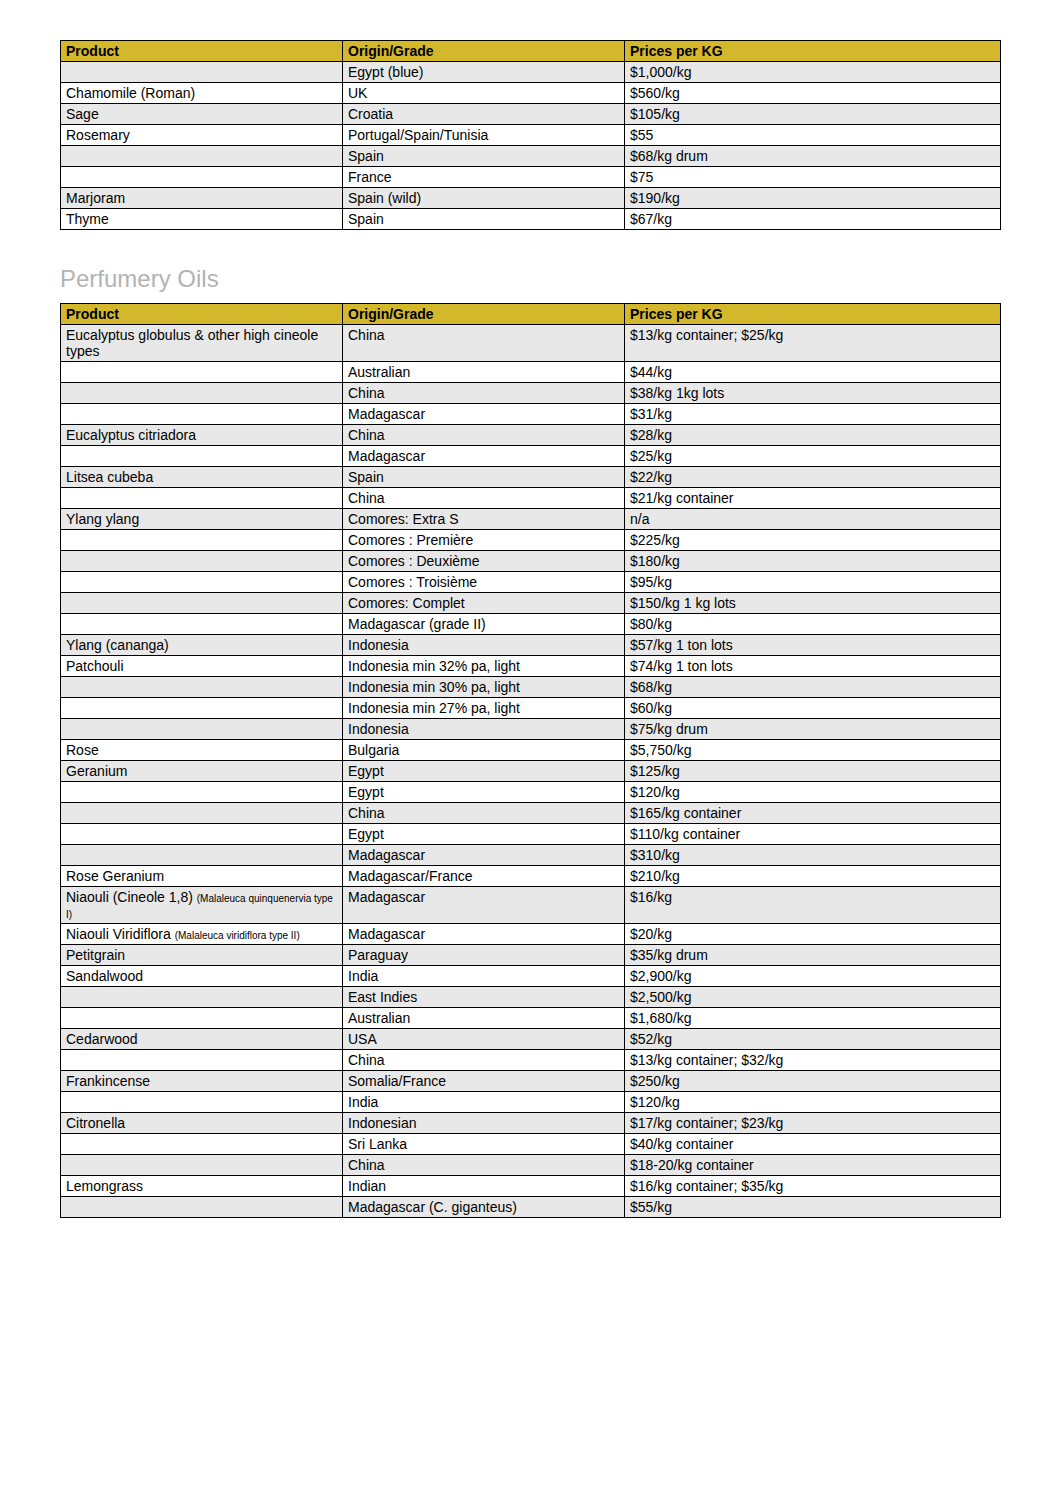| Product | Origin/Grade | Prices per KG |
| --- | --- | --- |
| | Egypt (blue) | $1,000/kg |
| Chamomile (Roman) | UK | $560/kg |
| Sage | Croatia | $105/kg |
| Rosemary | Portugal/Spain/Tunisia | $55 |
| | Spain | $68/kg drum |
| | France | $75 |
| Marjoram | Spain (wild) | $190/kg |
| Thyme | Spain | $67/kg |
Perfumery Oils
| Product | Origin/Grade | Prices per KG |
| --- | --- | --- |
| Eucalyptus globulus & other high cineole types | China | $13/kg container; $25/kg |
| | Australian | $44/kg |
| | China | $38/kg 1kg lots |
| | Madagascar | $31/kg |
| Eucalyptus citriadora | China | $28/kg |
| | Madagascar | $25/kg |
| Litsea cubeba | Spain | $22/kg |
| | China | $21/kg container |
| Ylang ylang | Comores: Extra S | n/a |
| | Comores : Première | $225/kg |
| | Comores : Deuxième | $180/kg |
| | Comores : Troisième | $95/kg |
| | Comores: Complet | $150/kg 1 kg lots |
| | Madagascar (grade II) | $80/kg |
| Ylang (cananga) | Indonesia | $57/kg 1 ton lots |
| Patchouli | Indonesia min 32% pa, light | $74/kg 1 ton lots |
| | Indonesia min 30% pa, light | $68/kg |
| | Indonesia min 27% pa, light | $60/kg |
| | Indonesia | $75/kg drum |
| Rose | Bulgaria | $5,750/kg |
| Geranium | Egypt | $125/kg |
| | Egypt | $120/kg |
| | China | $165/kg container |
| | Egypt | $110/kg container |
| | Madagascar | $310/kg |
| Rose Geranium | Madagascar/France | $210/kg |
| Niaouli (Cineole 1,8) (Malaleuca quinquenervia type I) | Madagascar | $16/kg |
| Niaouli Viridiflora (Malaleuca viridiflora type II) | Madagascar | $20/kg |
| Petitgrain | Paraguay | $35/kg drum |
| Sandalwood | India | $2,900/kg |
| | East Indies | $2,500/kg |
| | Australian | $1,680/kg |
| Cedarwood | USA | $52/kg |
| | China | $13/kg container; $32/kg |
| Frankincense | Somalia/France | $250/kg |
| | India | $120/kg |
| Citronella | Indonesian | $17/kg container; $23/kg |
| | Sri Lanka | $40/kg container |
| | China | $18-20/kg container |
| Lemongrass | Indian | $16/kg container; $35/kg |
| | Madagascar (C. giganteus) | $55/kg |